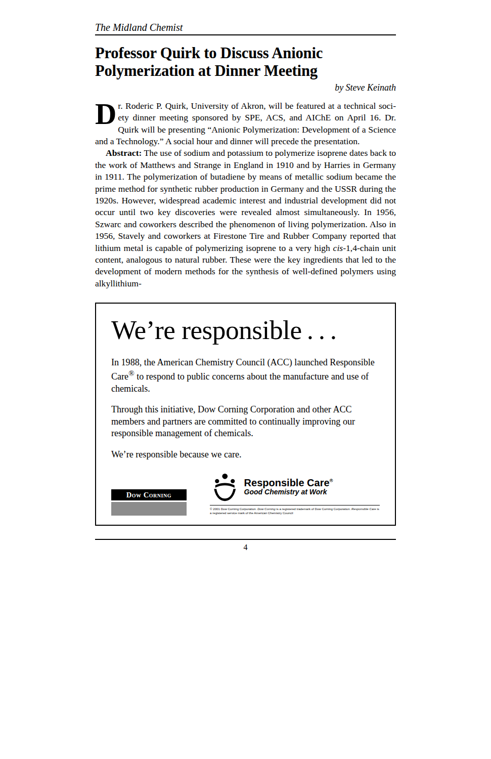The Midland Chemist
Professor Quirk to Discuss Anionic
Polymerization at Dinner Meeting
by Steve Keinath
Dr. Roderic P. Quirk, University of Akron, will be featured at a technical society dinner meeting sponsored by SPE, ACS, and AIChE on April 16. Dr. Quirk will be presenting “Anionic Polymerization: Development of a Science and a Technology.” A social hour and dinner will precede the presentation.
Abstract: The use of sodium and potassium to polymerize isoprene dates back to the work of Matthews and Strange in England in 1910 and by Harries in Germany in 1911. The polymerization of butadiene by means of metallic sodium became the prime method for synthetic rubber production in Germany and the USSR during the 1920s. However, widespread academic interest and industrial development did not occur until two key discoveries were revealed almost simultaneously. In 1956, Szwarc and coworkers described the phenomenon of living polymerization. Also in 1956, Stavely and coworkers at Firestone Tire and Rubber Company reported that lithium metal is capable of polymerizing isoprene to a very high cis-1,4-chain unit content, analogous to natural rubber. These were the key ingredients that led to the development of modern methods for the synthesis of well-defined polymers using alkyllithium-
We’re responsible . . .
In 1988, the American Chemistry Council (ACC) launched Responsible Care® to respond to public concerns about the manufacture and use of chemicals.
Through this initiative, Dow Corning Corporation and other ACC members and partners are committed to continually improving our responsible management of chemicals.
We’re responsible because we care.
Dow Corning
Responsible Care®
Good Chemistry at Work
© 2001 Dow Corning Corporation. Dow Corning is a registered trademark of Dow Corning Corporation. Responsible Care is a registered service mark of the American Chemistry Council
4